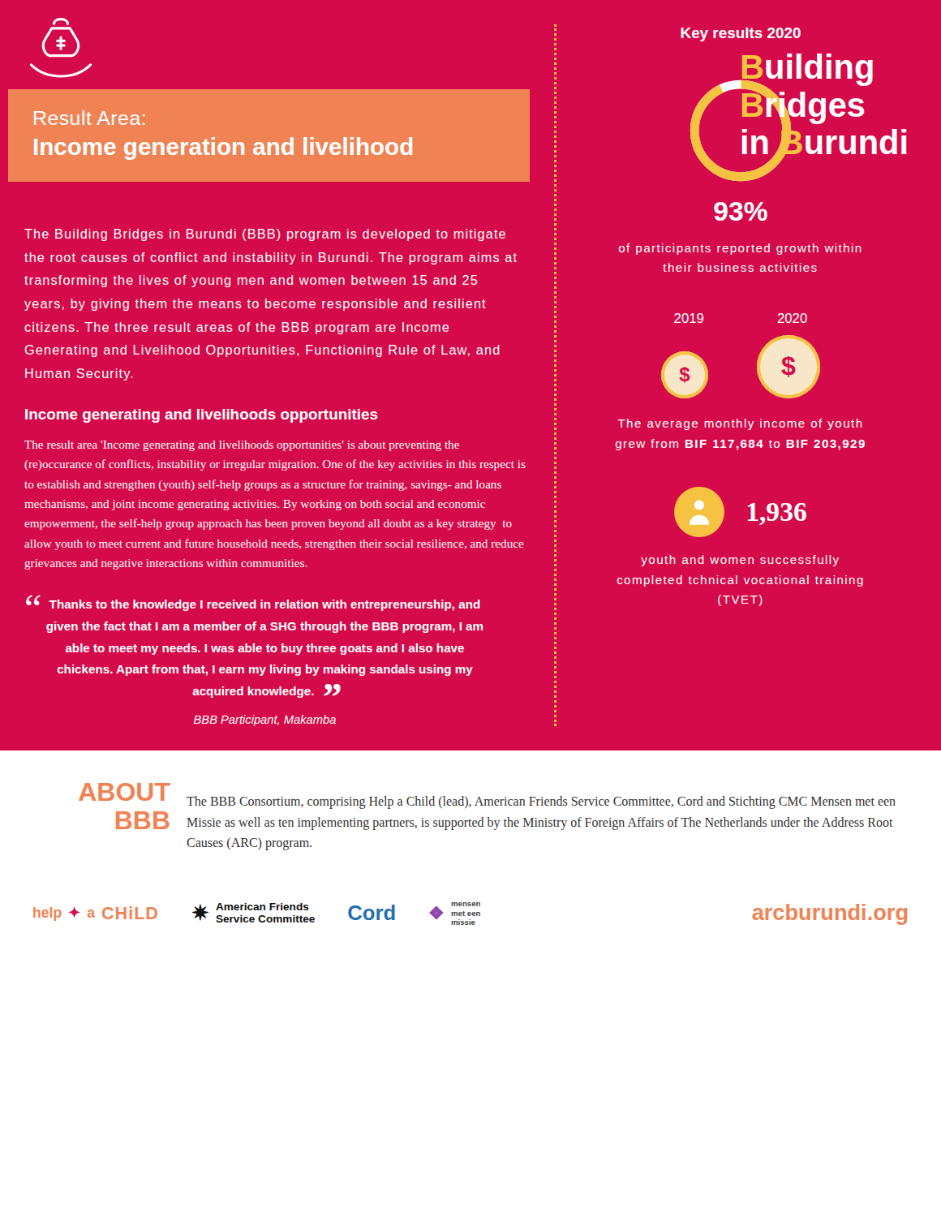Result Area:
Income generation and livelihood
The Building Bridges in Burundi (BBB) program is developed to mitigate the root causes of conflict and instability in Burundi. The program aims at transforming the lives of young men and women between 15 and 25 years, by giving them the means to become responsible and resilient citizens. The three result areas of the BBB program are Income Generating and Livelihood Opportunities, Functioning Rule of Law, and Human Security.
Income generating and livelihoods opportunities
The result area 'Income generating and livelihoods opportunities' is about preventing the (re)occurance of conflicts, instability or irregular migration. One of the key activities in this respect is to establish and strengthen (youth) self-help groups as a structure for training, savings- and loans mechanisms, and joint income generating activities. By working on both social and economic empowerment, the self-help group approach has been proven beyond all doubt as a key strategy to allow youth to meet current and future household needs, strengthen their social resilience, and reduce grievances and negative interactions within communities.
“
Thanks to the knowledge I received in relation with entrepreneurship, and given the fact that I am a member of a SHG through the BBB program, I am able to meet my needs. I was able to buy three goats and I also have chickens. Apart from that, I earn my living by making sandals using my acquired knowledge. ”
BBB Participant, Makamba
Key results 2020
93%
of participants reported growth within their business activities
20192020
$
$
The average monthly income of youth grew from BIF 117,684 to BIF 203,929
1,936
youth and women successfully completed tchnical vocational training (TVET)
Building
Bridges
in Burundi
ABOUT
BBB
The BBB Consortium, comprising Help a Child (lead), American Friends Service Committee, Cord and Stichting CMC Mensen met een Missie as well as ten implementing partners, is supported by the Ministry of Foreign Affairs of The Netherlands under the Address Root Causes (ARC) program.
help✦aCHiLD
✷ American Friends
Service Committee
Cord
❖ mensen
met een
missie
arcburundi.org